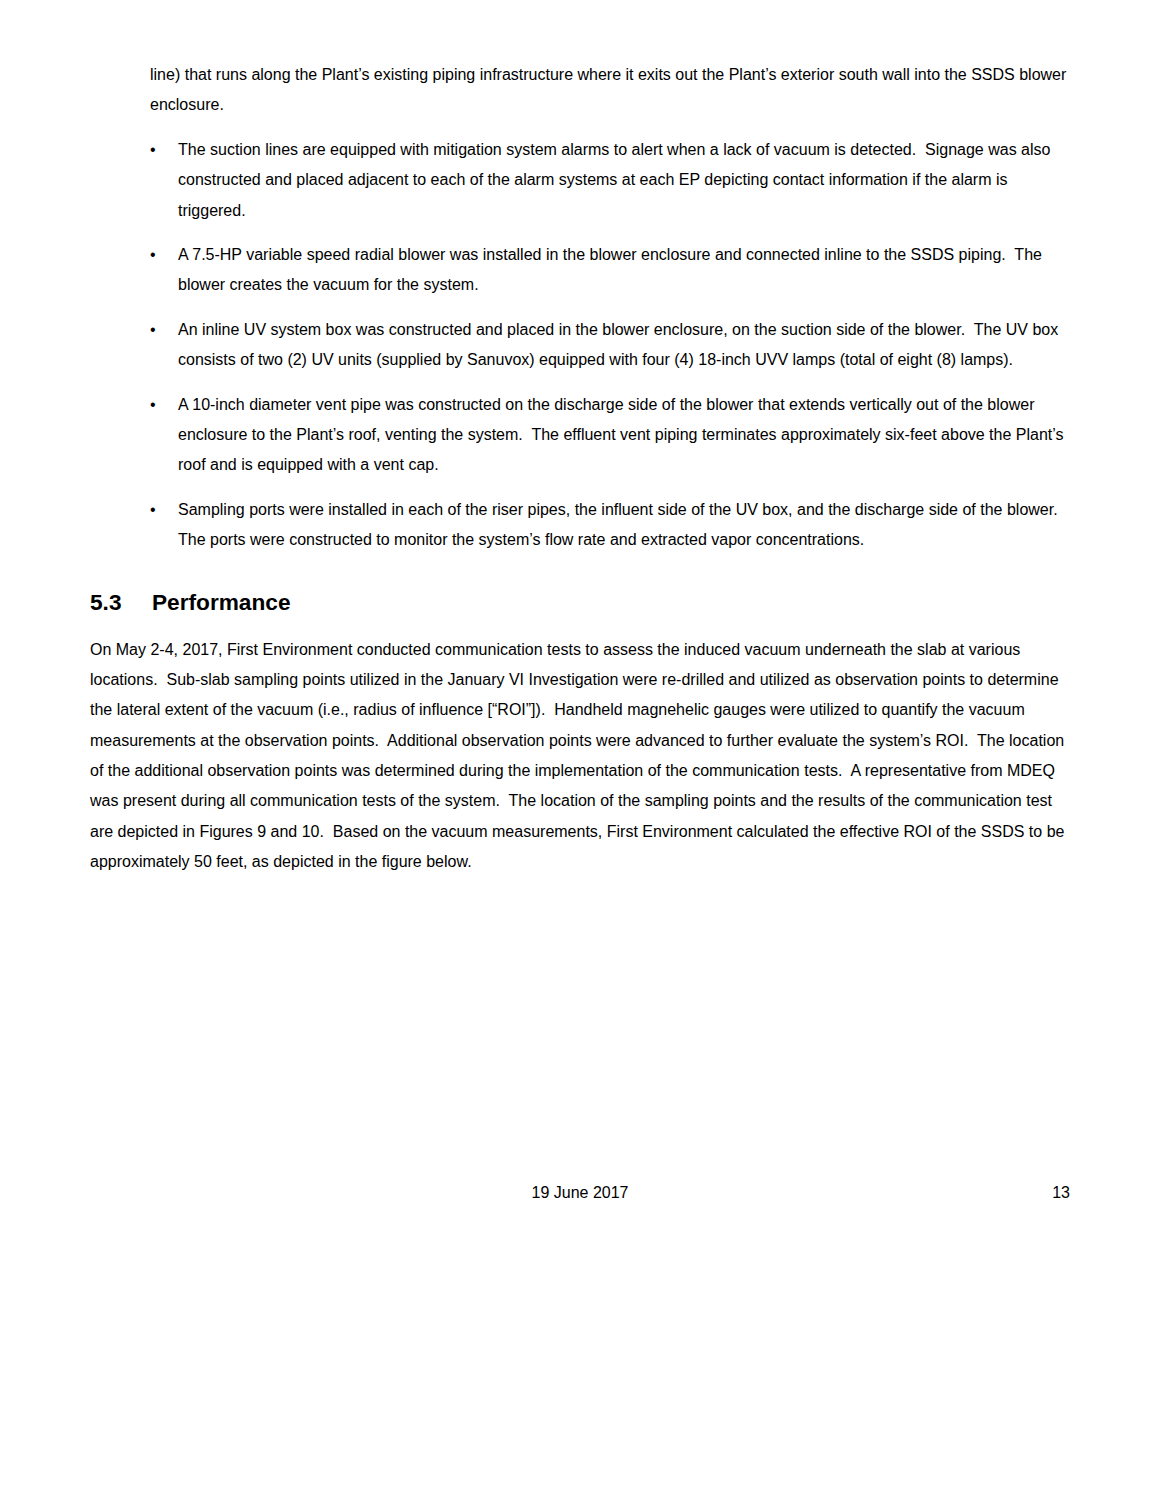line) that runs along the Plant’s existing piping infrastructure where it exits out the Plant’s exterior south wall into the SSDS blower enclosure.
The suction lines are equipped with mitigation system alarms to alert when a lack of vacuum is detected. Signage was also constructed and placed adjacent to each of the alarm systems at each EP depicting contact information if the alarm is triggered.
A 7.5-HP variable speed radial blower was installed in the blower enclosure and connected inline to the SSDS piping. The blower creates the vacuum for the system.
An inline UV system box was constructed and placed in the blower enclosure, on the suction side of the blower. The UV box consists of two (2) UV units (supplied by Sanuvox) equipped with four (4) 18-inch UVV lamps (total of eight (8) lamps).
A 10-inch diameter vent pipe was constructed on the discharge side of the blower that extends vertically out of the blower enclosure to the Plant’s roof, venting the system. The effluent vent piping terminates approximately six-feet above the Plant’s roof and is equipped with a vent cap.
Sampling ports were installed in each of the riser pipes, the influent side of the UV box, and the discharge side of the blower. The ports were constructed to monitor the system’s flow rate and extracted vapor concentrations.
5.3 Performance
On May 2-4, 2017, First Environment conducted communication tests to assess the induced vacuum underneath the slab at various locations. Sub-slab sampling points utilized in the January VI Investigation were re-drilled and utilized as observation points to determine the lateral extent of the vacuum (i.e., radius of influence [“ROI”]). Handheld magnehelic gauges were utilized to quantify the vacuum measurements at the observation points. Additional observation points were advanced to further evaluate the system’s ROI. The location of the additional observation points was determined during the implementation of the communication tests. A representative from MDEQ was present during all communication tests of the system. The location of the sampling points and the results of the communication test are depicted in Figures 9 and 10. Based on the vacuum measurements, First Environment calculated the effective ROI of the SSDS to be approximately 50 feet, as depicted in the figure below.
19 June 2017 13